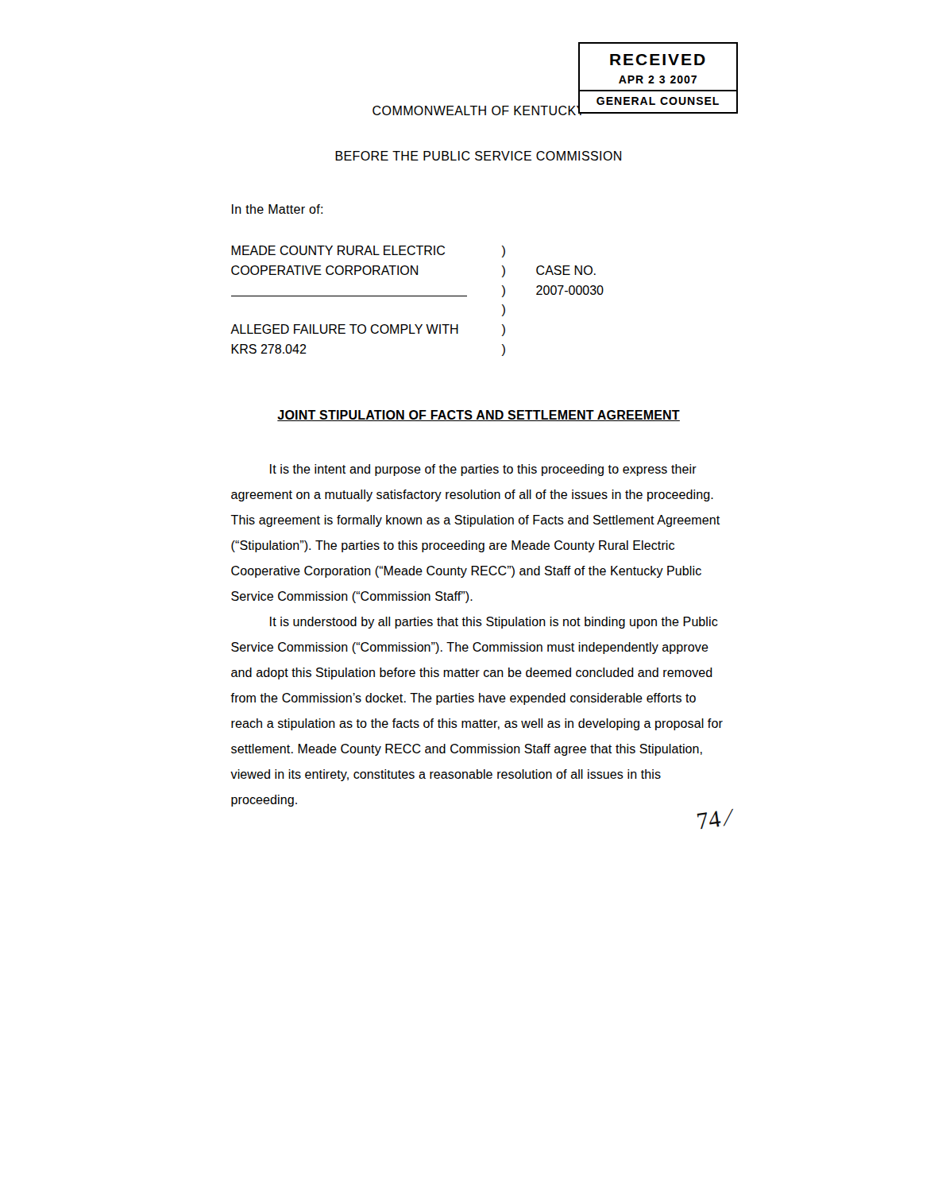RECEIVED
APR 2 3 2007
GENERAL COUNSEL
COMMONWEALTH OF KENTUCKY
BEFORE THE PUBLIC SERVICE COMMISSION
In the Matter of:
| MEADE COUNTY RURAL ELECTRIC COOPERATIVE CORPORATION | ) ) | CASE NO. |
| | ) | 2007-00030 |
| | ) | |
| ALLEGED FAILURE TO COMPLY WITH KRS 278.042 | ) ) | |
JOINT STIPULATION OF FACTS AND SETTLEMENT AGREEMENT
It is the intent and purpose of the parties to this proceeding to express their agreement on a mutually satisfactory resolution of all of the issues in the proceeding. This agreement is formally known as a Stipulation of Facts and Settlement Agreement (“Stipulation”). The parties to this proceeding are Meade County Rural Electric Cooperative Corporation (“Meade County RECC”) and Staff of the Kentucky Public Service Commission (“Commission Staff”).
It is understood by all parties that this Stipulation is not binding upon the Public Service Commission (“Commission”). The Commission must independently approve and adopt this Stipulation before this matter can be deemed concluded and removed from the Commission’s docket. The parties have expended considerable efforts to reach a stipulation as to the facts of this matter, as well as in developing a proposal for settlement. Meade County RECC and Commission Staff agree that this Stipulation, viewed in its entirety, constitutes a reasonable resolution of all issues in this proceeding.
74 ⁄